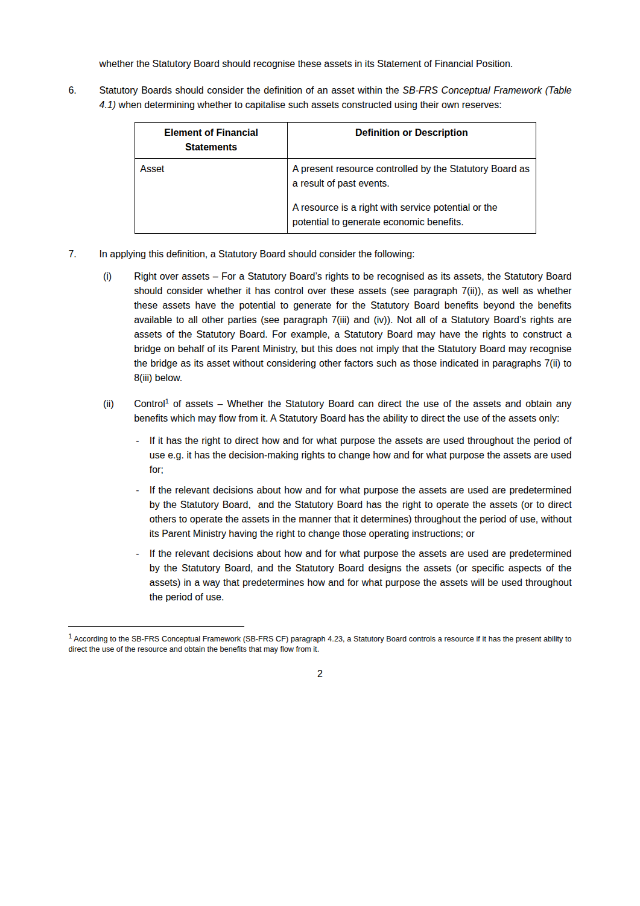whether the Statutory Board should recognise these assets in its Statement of Financial Position.
6. Statutory Boards should consider the definition of an asset within the SB-FRS Conceptual Framework (Table 4.1) when determining whether to capitalise such assets constructed using their own reserves:
| Element of Financial Statements | Definition or Description |
| --- | --- |
| Asset | A present resource controlled by the Statutory Board as a result of past events. A resource is a right with service potential or the potential to generate economic benefits. |
7. In applying this definition, a Statutory Board should consider the following:
(i) Right over assets – For a Statutory Board’s rights to be recognised as its assets, the Statutory Board should consider whether it has control over these assets (see paragraph 7(ii)), as well as whether these assets have the potential to generate for the Statutory Board benefits beyond the benefits available to all other parties (see paragraph 7(iii) and (iv)). Not all of a Statutory Board’s rights are assets of the Statutory Board. For example, a Statutory Board may have the rights to construct a bridge on behalf of its Parent Ministry, but this does not imply that the Statutory Board may recognise the bridge as its asset without considering other factors such as those indicated in paragraphs 7(ii) to 8(iii) below.
(ii) Control1 of assets – Whether the Statutory Board can direct the use of the assets and obtain any benefits which may flow from it. A Statutory Board has the ability to direct the use of the assets only:
If it has the right to direct how and for what purpose the assets are used throughout the period of use e.g. it has the decision-making rights to change how and for what purpose the assets are used for;
If the relevant decisions about how and for what purpose the assets are used are predetermined by the Statutory Board, and the Statutory Board has the right to operate the assets (or to direct others to operate the assets in the manner that it determines) throughout the period of use, without its Parent Ministry having the right to change those operating instructions; or
If the relevant decisions about how and for what purpose the assets are used are predetermined by the Statutory Board, and the Statutory Board designs the assets (or specific aspects of the assets) in a way that predetermines how and for what purpose the assets will be used throughout the period of use.
1 According to the SB-FRS Conceptual Framework (SB-FRS CF) paragraph 4.23, a Statutory Board controls a resource if it has the present ability to direct the use of the resource and obtain the benefits that may flow from it.
2